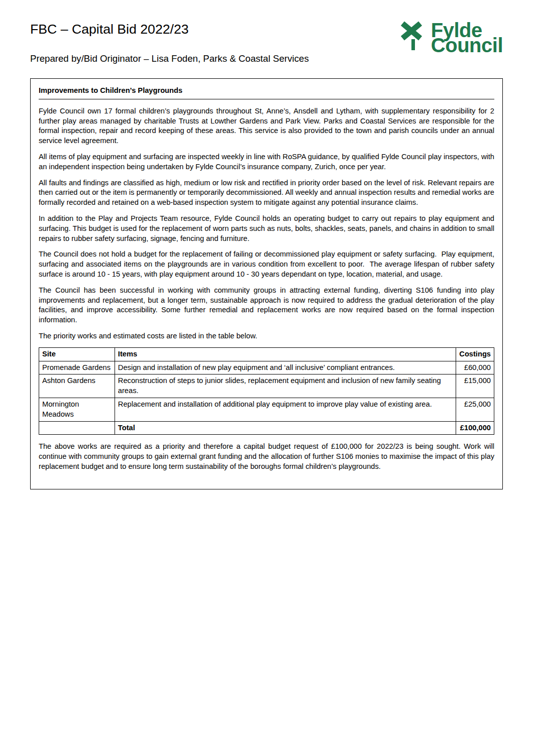FBC – Capital Bid 2022/23
Prepared by/Bid Originator – Lisa Foden, Parks & Coastal Services
FyldeCouncil
Improvements to Children’s Playgrounds
Fylde Council own 17 formal children’s playgrounds throughout St, Anne’s, Ansdell and Lytham, with supplementary responsibility for 2 further play areas managed by charitable Trusts at Lowther Gardens and Park View. Parks and Coastal Services are responsible for the formal inspection, repair and record keeping of these areas. This service is also provided to the town and parish councils under an annual service level agreement.
All items of play equipment and surfacing are inspected weekly in line with RoSPA guidance, by qualified Fylde Council play inspectors, with an independent inspection being undertaken by Fylde Council’s insurance company, Zurich, once per year.
All faults and findings are classified as high, medium or low risk and rectified in priority order based on the level of risk. Relevant repairs are then carried out or the item is permanently or temporarily decommissioned. All weekly and annual inspection results and remedial works are formally recorded and retained on a web-based inspection system to mitigate against any potential insurance claims.
In addition to the Play and Projects Team resource, Fylde Council holds an operating budget to carry out repairs to play equipment and surfacing. This budget is used for the replacement of worn parts such as nuts, bolts, shackles, seats, panels, and chains in addition to small repairs to rubber safety surfacing, signage, fencing and furniture.
The Council does not hold a budget for the replacement of failing or decommissioned play equipment or safety surfacing. Play equipment, surfacing and associated items on the playgrounds are in various condition from excellent to poor. The average lifespan of rubber safety surface is around 10 - 15 years, with play equipment around 10 - 30 years dependant on type, location, material, and usage.
The Council has been successful in working with community groups in attracting external funding, diverting S106 funding into play improvements and replacement, but a longer term, sustainable approach is now required to address the gradual deterioration of the play facilities, and improve accessibility. Some further remedial and replacement works are now required based on the formal inspection information.
The priority works and estimated costs are listed in the table below.
| Site | Items | Costings |
| --- | --- | --- |
| Promenade Gardens | Design and installation of new play equipment and ‘all inclusive’ compliant entrances. | £60,000 |
| Ashton Gardens | Reconstruction of steps to junior slides, replacement equipment and inclusion of new family seating areas. | £15,000 |
| Mornington Meadows | Replacement and installation of additional play equipment to improve play value of existing area. | £25,000 |
| | Total | £100,000 |
The above works are required as a priority and therefore a capital budget request of £100,000 for 2022/23 is being sought. Work will continue with community groups to gain external grant funding and the allocation of further S106 monies to maximise the impact of this play replacement budget and to ensure long term sustainability of the boroughs formal children’s playgrounds.